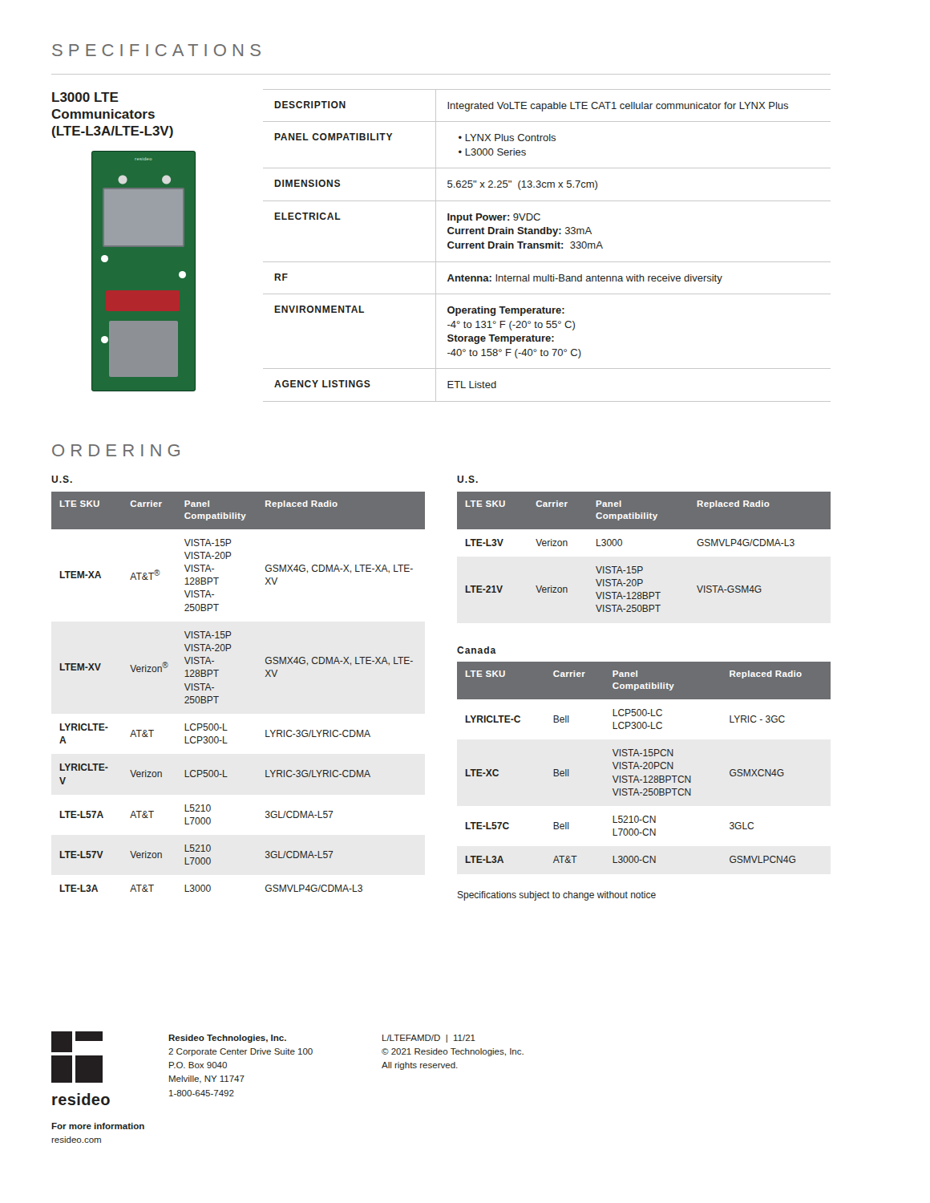Specifications
L3000 LTE
Communicators
(LTE-L3A/LTE-L3V)
resideo
| Description | Integrated VoLTE capable LTE CAT1 cellular communicator for LYNX Plus |
| Panel Compatibility | LYNX Plus Controls L3000 Series |
| Dimensions | 5.625" x 2.25" (13.3cm x 5.7cm) |
| Electrical | Input Power: 9VDC Current Drain Standby: 33mA Current Drain Transmit: 330mA |
| RF | Antenna: Internal multi-Band antenna with receive diversity |
| Environmental | Operating Temperature: -4° to 131° F (-20° to 55° C) Storage Temperature: -40° to 158° F (-40° to 70° C) |
| Agency Listings | ETL Listed |
Ordering
U.S.
| LTE SKU | Carrier | Panel Compatibility | Replaced Radio |
| --- | --- | --- | --- |
| LTEM-XA | AT&T ® | VISTA-15P VISTA-20P VISTA-128BPT VISTA-250BPT | GSMX4G, CDMA-X, LTE-XA, LTE-XV |
| LTEM-XV | Verizon ® | VISTA-15P VISTA-20P VISTA-128BPT VISTA-250BPT | GSMX4G, CDMA-X, LTE-XA, LTE-XV |
| LYRICLTE-A | AT&T | LCP500-L LCP300-L | LYRIC-3G/LYRIC-CDMA |
| LYRICLTE-V | Verizon | LCP500-L | LYRIC-3G/LYRIC-CDMA |
| LTE-L57A | AT&T | L5210 L7000 | 3GL/CDMA-L57 |
| LTE-L57V | Verizon | L5210 L7000 | 3GL/CDMA-L57 |
| LTE-L3A | AT&T | L3000 | GSMVLP4G/CDMA-L3 |
U.S.
| LTE SKU | Carrier | Panel Compatibility | Replaced Radio |
| --- | --- | --- | --- |
| LTE-L3V | Verizon | L3000 | GSMVLP4G/CDMA-L3 |
| LTE-21V | Verizon | VISTA-15P VISTA-20P VISTA-128BPT VISTA-250BPT | VISTA-GSM4G |
Canada
| LTE SKU | Carrier | Panel Compatibility | Replaced Radio |
| --- | --- | --- | --- |
| LYRICLTE-C | Bell | LCP500-LC LCP300-LC | LYRIC - 3GC |
| LTE-XC | Bell | VISTA-15PCN VISTA-20PCN VISTA-128BPTCN VISTA-250BPTCN | GSMXCN4G |
| LTE-L57C | Bell | L5210-CN L7000-CN | 3GLC |
| LTE-L3A | AT&T | L3000-CN | GSMVLPCN4G |
Specifications subject to change without notice
resideo
For more information resideo.com
Resideo Technologies, Inc.
2 Corporate Center Drive Suite 100
P.O. Box 9040
Melville, NY 11747
1-800-645-7492
L/LTEFAMD/D | 11/21
© 2021 Resideo Technologies, Inc.
All rights reserved.